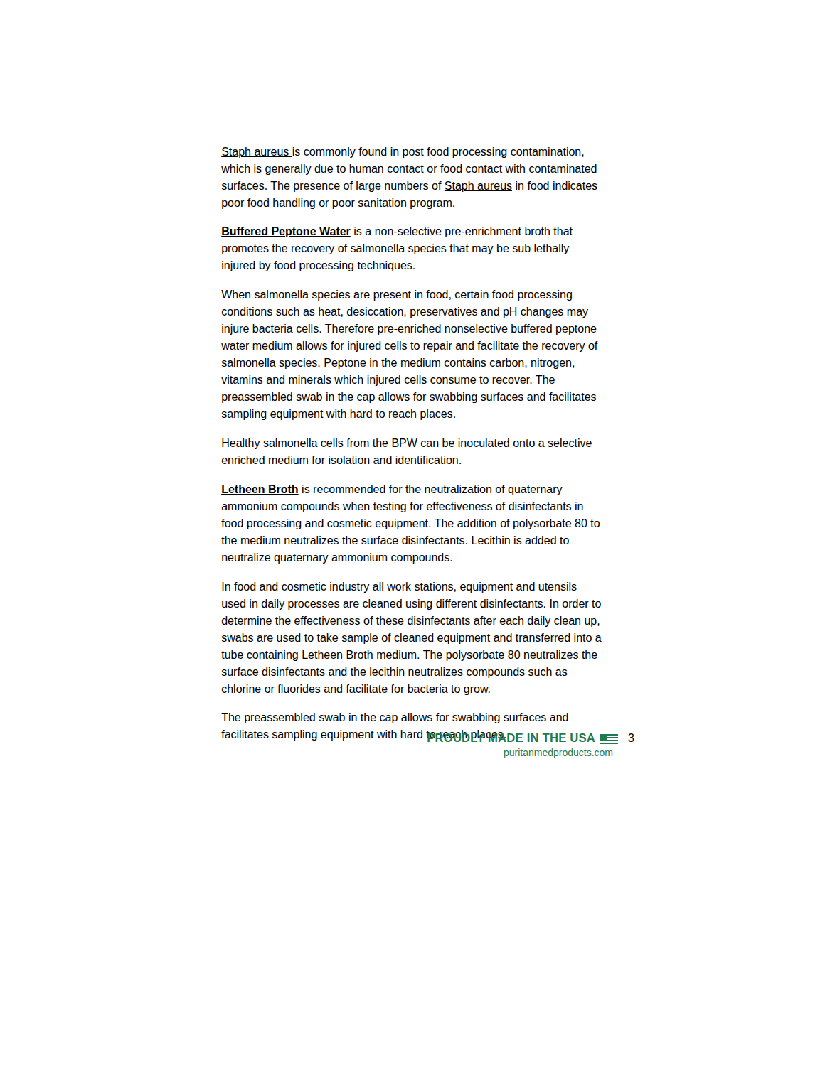Staph aureus is commonly found in post food processing contamination, which is generally due to human contact or food contact with contaminated surfaces. The presence of large numbers of Staph aureus in food indicates poor food handling or poor sanitation program.
Buffered Peptone Water is a non-selective pre-enrichment broth that promotes the recovery of salmonella species that may be sub lethally injured by food processing techniques.
When salmonella species are present in food, certain food processing conditions such as heat, desiccation, preservatives and pH changes may injure bacteria cells. Therefore pre-enriched nonselective buffered peptone water medium allows for injured cells to repair and facilitate the recovery of salmonella species. Peptone in the medium contains carbon, nitrogen, vitamins and minerals which injured cells consume to recover. The preassembled swab in the cap allows for swabbing surfaces and facilitates sampling equipment with hard to reach places.
Healthy salmonella cells from the BPW can be inoculated onto a selective enriched medium for isolation and identification.
Letheen Broth is recommended for the neutralization of quaternary ammonium compounds when testing for effectiveness of disinfectants in food processing and cosmetic equipment. The addition of polysorbate 80 to the medium neutralizes the surface disinfectants. Lecithin is added to neutralize quaternary ammonium compounds.
In food and cosmetic industry all work stations, equipment and utensils used in daily processes are cleaned using different disinfectants. In order to determine the effectiveness of these disinfectants after each daily clean up, swabs are used to take sample of cleaned equipment and transferred into a tube containing Letheen Broth medium. The polysorbate 80 neutralizes the surface disinfectants and the lecithin neutralizes compounds such as chlorine or fluorides and facilitate for bacteria to grow.
The preassembled swab in the cap allows for swabbing surfaces and facilitates sampling equipment with hard to reach places.
PROUDLY MADE IN THE USA 3
puritanmedproducts.com